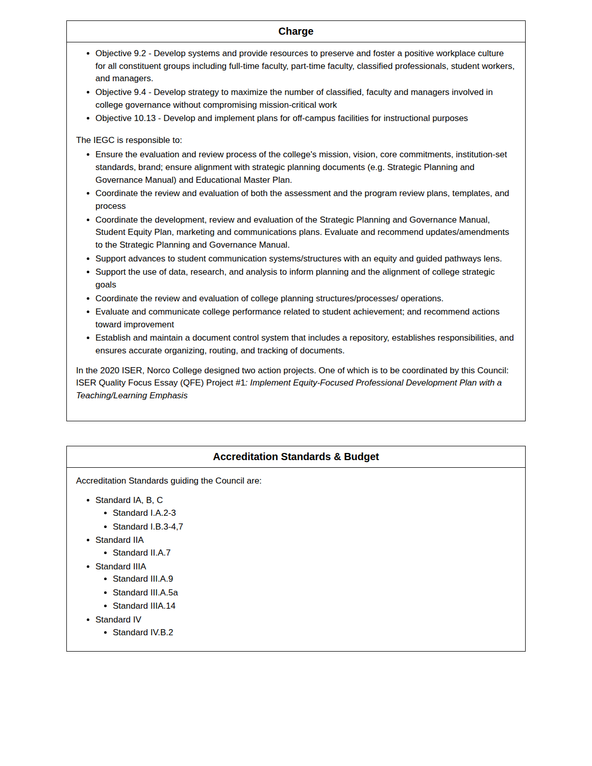Charge
Objective 9.2 - Develop systems and provide resources to preserve and foster a positive workplace culture for all constituent groups including full-time faculty, part-time faculty, classified professionals, student workers, and managers.
Objective 9.4 - Develop strategy to maximize the number of classified, faculty and managers involved in college governance without compromising mission-critical work
Objective 10.13 - Develop and implement plans for off-campus facilities for instructional purposes
The IEGC is responsible to:
Ensure the evaluation and review process of the college's mission, vision, core commitments, institution-set standards, brand; ensure alignment with strategic planning documents (e.g. Strategic Planning and Governance Manual) and Educational Master Plan.
Coordinate the review and evaluation of both the assessment and the program review plans, templates, and process
Coordinate the development, review and evaluation of the Strategic Planning and Governance Manual, Student Equity Plan, marketing and communications plans. Evaluate and recommend updates/amendments to the Strategic Planning and Governance Manual.
Support advances to student communication systems/structures with an equity and guided pathways lens.
Support the use of data, research, and analysis to inform planning and the alignment of college strategic goals
Coordinate the review and evaluation of college planning structures/processes/ operations.
Evaluate and communicate college performance related to student achievement; and recommend actions toward improvement
Establish and maintain a document control system that includes a repository, establishes responsibilities, and ensures accurate organizing, routing, and tracking of documents.
In the 2020 ISER, Norco College designed two action projects. One of which is to be coordinated by this Council: ISER Quality Focus Essay (QFE) Project #1: Implement Equity-Focused Professional Development Plan with a Teaching/Learning Emphasis
Accreditation Standards & Budget
Accreditation Standards guiding the Council are:
Standard IA, B, C
Standard I.A.2-3
Standard I.B.3-4,7
Standard IIA
Standard II.A.7
Standard IIIA
Standard III.A.9
Standard III.A.5a
Standard IIIA.14
Standard IV
Standard IV.B.2